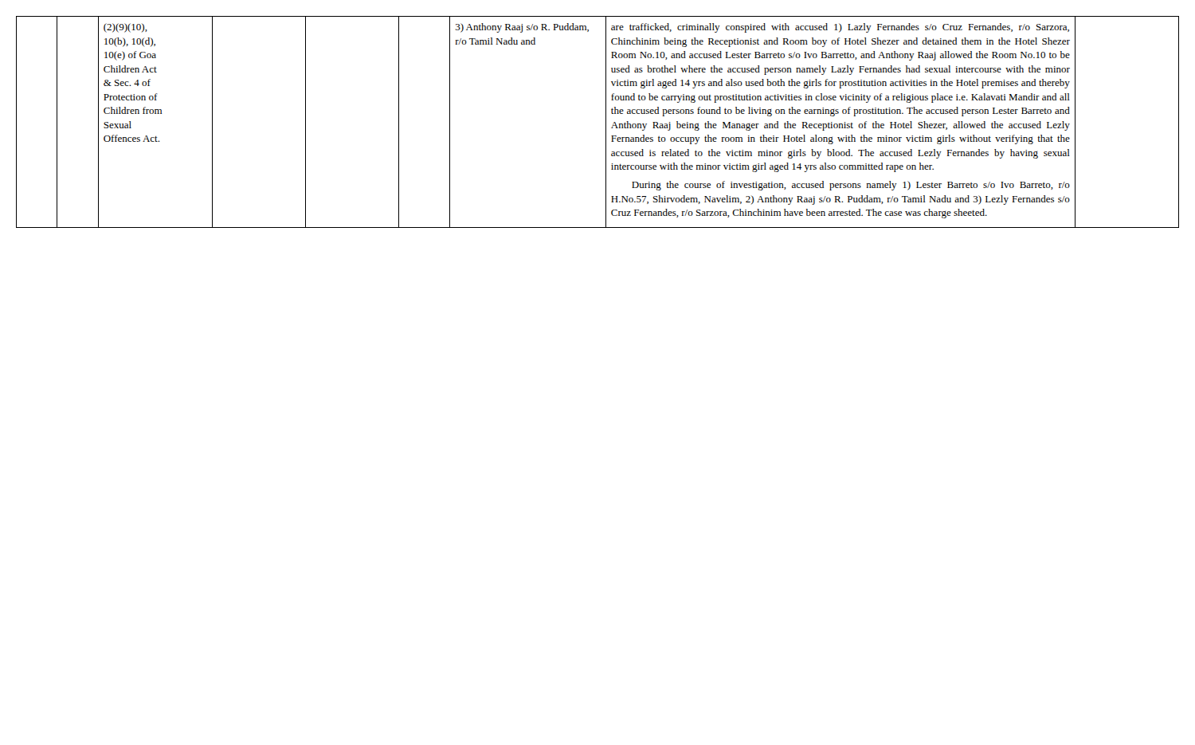| | | (2)(9)(10), 10(b), 10(d), 10(e) of Goa Children Act & Sec. 4 of Protection of Children from Sexual Offences Act. | | | | 3) Anthony Raaj s/o R. Puddam, r/o Tamil Nadu and | are trafficked, criminally conspired with accused 1) Lazly Fernandes s/o Cruz Fernandes, r/o Sarzora, Chinchinim being the Receptionist and Room boy of Hotel Shezer and detained them in the Hotel Shezer Room No.10, and accused Lester Barreto s/o Ivo Barretto, and Anthony Raaj allowed the Room No.10 to be used as brothel where the accused person namely Lazly Fernandes had sexual intercourse with the minor victim girl aged 14 yrs and also used both the girls for prostitution activities in the Hotel premises and thereby found to be carrying out prostitution activities in close vicinity of a religious place i.e. Kalavati Mandir and all the accused persons found to be living on the earnings of prostitution. The accused person Lester Barreto and Anthony Raaj being the Manager and the Receptionist of the Hotel Shezer, allowed the accused Lezly Fernandes to occupy the room in their Hotel along with the minor victim girls without verifying that the accused is related to the victim minor girls by blood. The accused Lezly Fernandes by having sexual intercourse with the minor victim girl aged 14 yrs also committed rape on her. During the course of investigation, accused persons namely 1) Lester Barreto s/o Ivo Barreto, r/o H.No.57, Shirvodem, Navelim, 2) Anthony Raaj s/o R. Puddam, r/o Tamil Nadu and 3) Lezly Fernandes s/o Cruz Fernandes, r/o Sarzora, Chinchinim have been arrested. The case was charge sheeted. | |